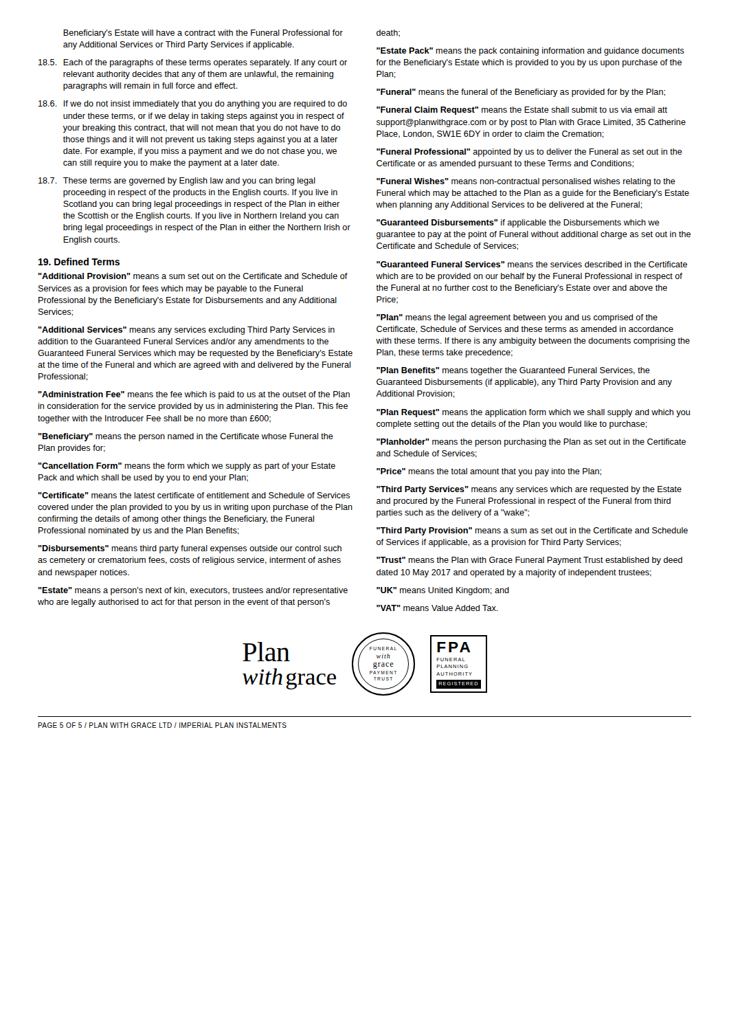Beneficiary's Estate will have a contract with the Funeral Professional for any Additional Services or Third Party Services if applicable.
18.5.
Each of the paragraphs of these terms operates separately. If any court or relevant authority decides that any of them are unlawful, the remaining paragraphs will remain in full force and effect.
18.6.
If we do not insist immediately that you do anything you are required to do under these terms, or if we delay in taking steps against you in respect of your breaking this contract, that will not mean that you do not have to do those things and it will not prevent us taking steps against you at a later date. For example, if you miss a payment and we do not chase you, we can still require you to make the payment at a later date.
18.7.
These terms are governed by English law and you can bring legal proceeding in respect of the products in the English courts. If you live in Scotland you can bring legal proceedings in respect of the Plan in either the Scottish or the English courts. If you live in Northern Ireland you can bring legal proceedings in respect of the Plan in either the Northern Irish or English courts.
19. Defined Terms
"Additional Provision" means a sum set out on the Certificate and Schedule of Services as a provision for fees which may be payable to the Funeral Professional by the Beneficiary's Estate for Disbursements and any Additional Services;
"Additional Services" means any services excluding Third Party Services in addition to the Guaranteed Funeral Services and/or any amendments to the Guaranteed Funeral Services which may be requested by the Beneficiary's Estate at the time of the Funeral and which are agreed with and delivered by the Funeral Professional;
"Administration Fee" means the fee which is paid to us at the outset of the Plan in consideration for the service provided by us in administering the Plan. This fee together with the Introducer Fee shall be no more than £600;
"Beneficiary" means the person named in the Certificate whose Funeral the Plan provides for;
"Cancellation Form" means the form which we supply as part of your Estate Pack and which shall be used by you to end your Plan;
"Certificate" means the latest certificate of entitlement and Schedule of Services covered under the plan provided to you by us in writing upon purchase of the Plan confirming the details of among other things the Beneficiary, the Funeral Professional nominated by us and the Plan Benefits;
"Disbursements" means third party funeral expenses outside our control such as cemetery or crematorium fees, costs of religious service, interment of ashes and newspaper notices.
"Estate" means a person's next of kin, executors, trustees and/or representative who are legally authorised to act for that person in the event of that person's death;
"Estate Pack" means the pack containing information and guidance documents for the Beneficiary's Estate which is provided to you by us upon purchase of the Plan;
"Funeral" means the funeral of the Beneficiary as provided for by the Plan;
"Funeral Claim Request" means the Estate shall submit to us via email att support@planwithgrace.com or by post to Plan with Grace Limited, 35 Catherine Place, London, SW1E 6DY in order to claim the Cremation;
"Funeral Professional" appointed by us to deliver the Funeral as set out in the Certificate or as amended pursuant to these Terms and Conditions;
"Funeral Wishes" means non-contractual personalised wishes relating to the Funeral which may be attached to the Plan as a guide for the Beneficiary's Estate when planning any Additional Services to be delivered at the Funeral;
"Guaranteed Disbursements" if applicable the Disbursements which we guarantee to pay at the point of Funeral without additional charge as set out in the Certificate and Schedule of Services;
"Guaranteed Funeral Services" means the services described in the Certificate which are to be provided on our behalf by the Funeral Professional in respect of the Funeral at no further cost to the Beneficiary's Estate over and above the Price;
"Plan" means the legal agreement between you and us comprised of the Certificate, Schedule of Services and these terms as amended in accordance with these terms. If there is any ambiguity between the documents comprising the Plan, these terms take precedence;
"Plan Benefits" means together the Guaranteed Funeral Services, the Guaranteed Disbursements (if applicable), any Third Party Provision and any Additional Provision;
"Plan Request" means the application form which we shall supply and which you complete setting out the details of the Plan you would like to purchase;
"Planholder" means the person purchasing the Plan as set out in the Certificate and Schedule of Services;
"Price" means the total amount that you pay into the Plan;
"Third Party Services" means any services which are requested by the Estate and procured by the Funeral Professional in respect of the Funeral from third parties such as the delivery of a "wake";
"Third Party Provision" means a sum as set out in the Certificate and Schedule of Services if applicable, as a provision for Third Party Services;
"Trust" means the Plan with Grace Funeral Payment Trust established by deed dated 10 May 2017 and operated by a majority of independent trustees;
"UK" means United Kingdom; and
"VAT" means Value Added Tax.
Plan
with grace
FUNERAL
withgrace
PAYMENT TRUST
FPA FUNERAL
PLANNING
AUTHORITY
REGISTERED
PAGE 5 OF 5 / PLAN WITH GRACE LTD / IMPERIAL PLAN INSTALMENTS